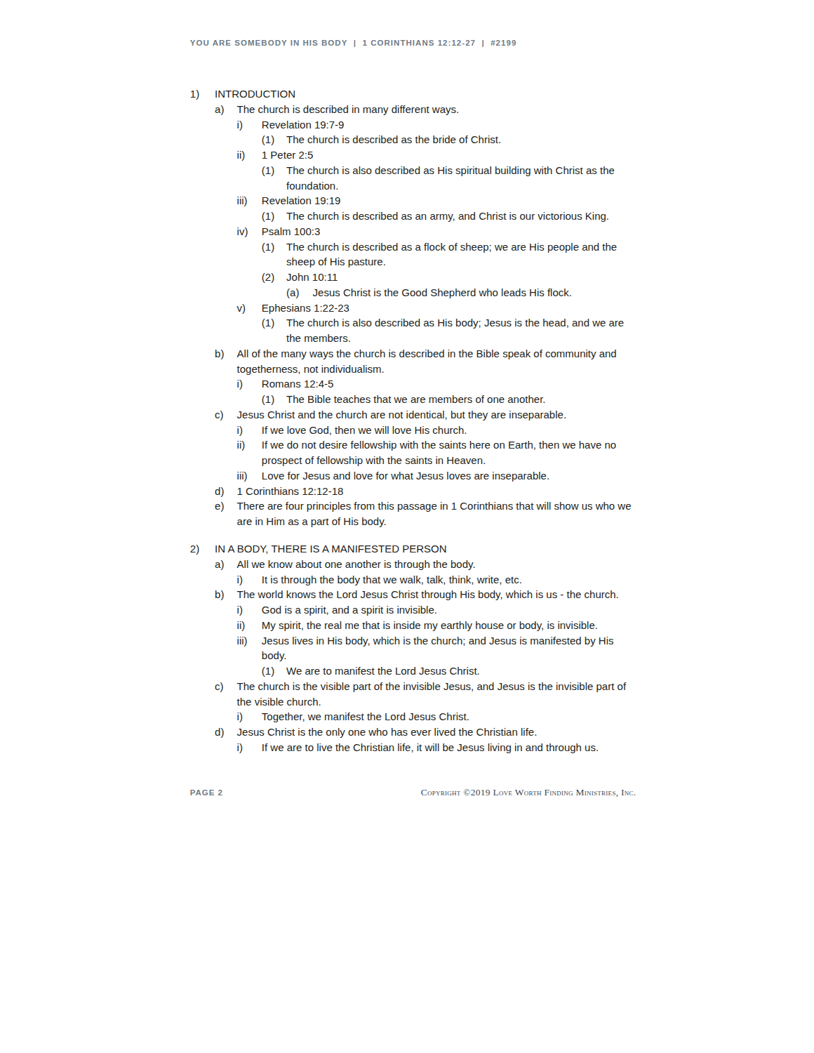You Are Somebody In His Body | 1 Corinthians 12:12-27 | #2199
1) INTRODUCTION
a) The church is described in many different ways.
i) Revelation 19:7-9
(1) The church is described as the bride of Christ.
ii) 1 Peter 2:5
(1) The church is also described as His spiritual building with Christ as the foundation.
iii) Revelation 19:19
(1) The church is described as an army, and Christ is our victorious King.
iv) Psalm 100:3
(1) The church is described as a flock of sheep; we are His people and the sheep of His pasture.
(2) John 10:11
(a) Jesus Christ is the Good Shepherd who leads His flock.
v) Ephesians 1:22-23
(1) The church is also described as His body; Jesus is the head, and we are the members.
b) All of the many ways the church is described in the Bible speak of community and togetherness, not individualism.
i) Romans 12:4-5
(1) The Bible teaches that we are members of one another.
c) Jesus Christ and the church are not identical, but they are inseparable.
i) If we love God, then we will love His church.
ii) If we do not desire fellowship with the saints here on Earth, then we have no prospect of fellowship with the saints in Heaven.
iii) Love for Jesus and love for what Jesus loves are inseparable.
d) 1 Corinthians 12:12-18
e) There are four principles from this passage in 1 Corinthians that will show us who we are in Him as a part of His body.
2) IN A BODY, THERE IS A MANIFESTED PERSON
a) All we know about one another is through the body.
i) It is through the body that we walk, talk, think, write, etc.
b) The world knows the Lord Jesus Christ through His body, which is us - the church.
i) God is a spirit, and a spirit is invisible.
ii) My spirit, the real me that is inside my earthly house or body, is invisible.
iii) Jesus lives in His body, which is the church; and Jesus is manifested by His body.
(1) We are to manifest the Lord Jesus Christ.
c) The church is the visible part of the invisible Jesus, and Jesus is the invisible part of the visible church.
i) Together, we manifest the Lord Jesus Christ.
d) Jesus Christ is the only one who has ever lived the Christian life.
i) If we are to live the Christian life, it will be Jesus living in and through us.
Page 2 Copyright ©2019 Love Worth Finding Ministries, Inc.